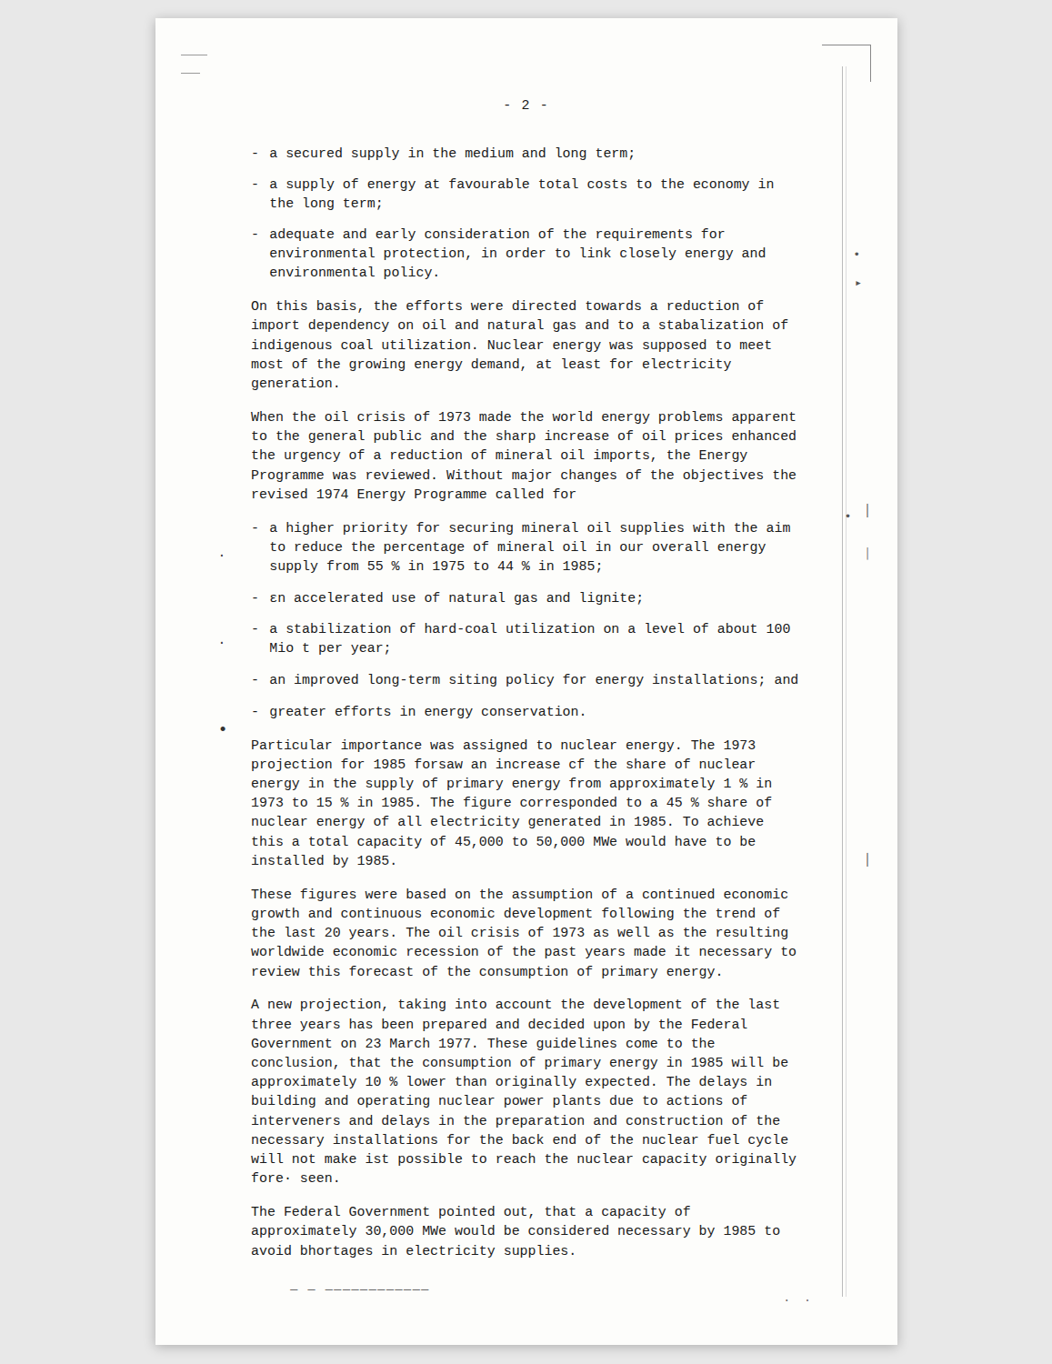•
▸
•
·
·
•
│
│
│
- 2 -
a secured supply in the medium and long term;
a supply of energy at favourable total costs to the economy in the long term;
adequate and early consideration of the requirements for environmental protection, in order to link closely energy and environmental policy.
On this basis, the efforts were directed towards a reduction of import dependency on oil and natural gas and to a stabalization of indigenous coal utilization. Nuclear energy was supposed to meet most of the growing energy demand, at least for electricity generation.
When the oil crisis of 1973 made the world energy problems apparent to the general public and the sharp increase of oil prices enhanced the urgency of a reduction of mineral oil imports, the Energy Programme was reviewed. Without major changes of the objectives the revised 1974 Energy Programme called for
a higher priority for securing mineral oil supplies with the aim to reduce the percentage of mineral oil in our overall energy supply from 55 % in 1975 to 44 % in 1985;
εn accelerated use of natural gas and lignite;
a stabilization of hard-coal utilization on a level of about 100 Mio t per year;
an improved long-term siting policy for energy installations; and
greater efforts in energy conservation.
Particular importance was assigned to nuclear energy. The 1973 projection for 1985 forsaw an increase cf the share of nuclear energy in the supply of primary energy from approximately 1 % in 1973 to 15 % in 1985. The figure corresponded to a 45 % share of nuclear energy of all electricity generated in 1985. To achieve this a total capacity of 45,000 to 50,000 MWe would have to be installed by 1985.
These figures were based on the assumption of a continued economic growth and continuous economic development following the trend of the last 20 years. The oil crisis of 1973 as well as the resulting worldwide economic recession of the past years made it necessary to review this forecast of the consumption of primary energy.
A new projection, taking into account the development of the last three years has been prepared and decided upon by the Federal Government on 23 March 1977. These guidelines come to the conclusion, that the consumption of primary energy in 1985 will be approximately 10 % lower than originally expected. The delays in building and operating nuclear power plants due to actions of interveners and delays in the preparation and construction of the necessary installations for the back end of the nuclear fuel cycle will not make ist possible to reach the nuclear capacity originally fore· seen.
The Federal Government pointed out, that a capacity of approximately 30,000 MWe would be considered necessary by 1985 to avoid bhortages in electricity supplies.
— — ————————————
· ·